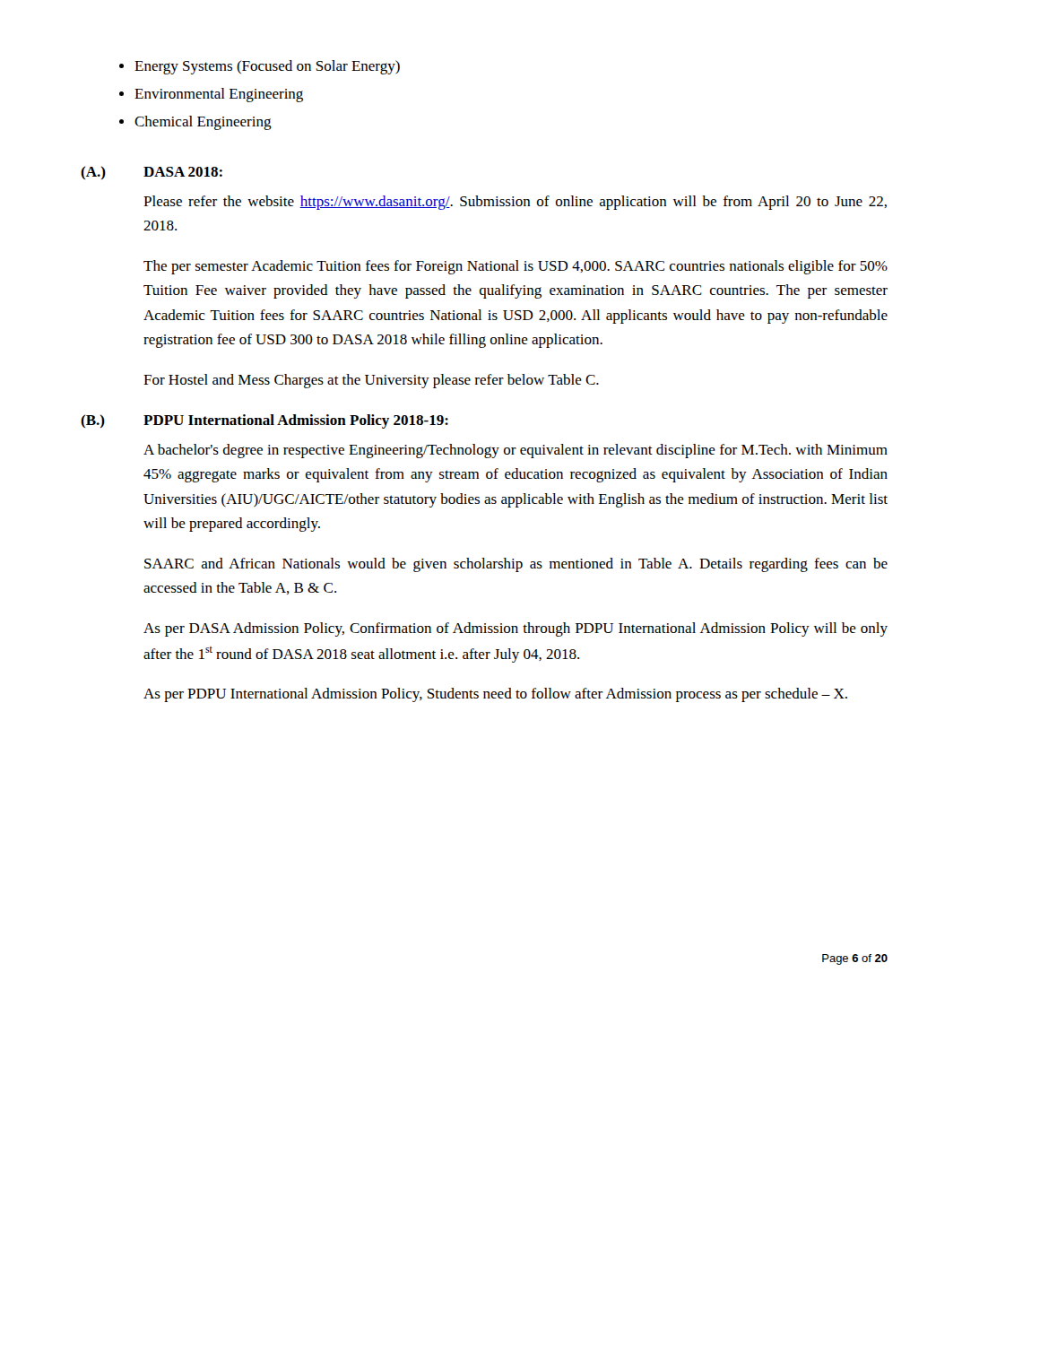Energy Systems (Focused on Solar Energy)
Environmental Engineering
Chemical Engineering
(A.)
DASA 2018:
Please refer the website https://www.dasanit.org/. Submission of online application will be from April 20 to June 22, 2018.
The per semester Academic Tuition fees for Foreign National is USD 4,000. SAARC countries nationals eligible for 50% Tuition Fee waiver provided they have passed the qualifying examination in SAARC countries. The per semester Academic Tuition fees for SAARC countries National is USD 2,000. All applicants would have to pay non-refundable registration fee of USD 300 to DASA 2018 while filling online application.
For Hostel and Mess Charges at the University please refer below Table C.
(B.)
PDPU International Admission Policy 2018-19:
A bachelor's degree in respective Engineering/Technology or equivalent in relevant discipline for M.Tech. with Minimum 45% aggregate marks or equivalent from any stream of education recognized as equivalent by Association of Indian Universities (AIU)/UGC/AICTE/other statutory bodies as applicable with English as the medium of instruction. Merit list will be prepared accordingly.
SAARC and African Nationals would be given scholarship as mentioned in Table A. Details regarding fees can be accessed in the Table A, B & C.
As per DASA Admission Policy, Confirmation of Admission through PDPU International Admission Policy will be only after the 1st round of DASA 2018 seat allotment i.e. after July 04, 2018.
As per PDPU International Admission Policy, Students need to follow after Admission process as per schedule – X.
Page 6 of 20